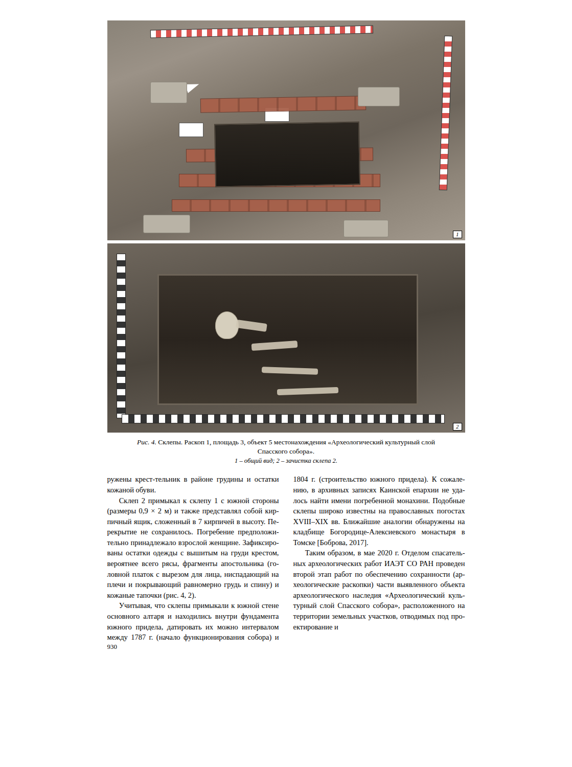1
2
Рис. 4. Склепы. Раскоп 1, площадь 3, объект 5 местонахождения «Археологический культурный слой
Спасского собора».
1 – общий вид; 2 – зачистка склепа 2.
ружены крест-тельник в районе грудины и остатки кожаной обуви.
Склеп 2 примыкал к склепу 1 с южной стороны (размеры 0,9 × 2 м) и также представлял собой кирпичный ящик, сложенный в 7 кирпичей в высоту. Перекрытие не сохранилось. Погребение предположительно принадлежало взрослой женщине. Зафиксированы остатки одежды с вышитым на груди крестом, вероятнее всего рясы, фрагменты апостольника (головной платок с вырезом для лица, ниспадающий на плечи и покрывающий равномерно грудь и спину) и кожаные тапочки (рис. 4, 2).
Учитывая, что склепы примыкали к южной стене основного алтаря и находились внутри фундамента южного придела, датировать их можно интервалом между 1787 г. (начало функционирования собора) и 1804 г. (строительство южного придела). К сожалению, в архивных записях Каинской епархии не удалось найти имени погребенной монахини. Подобные склепы широко известны на православных погостах XVIII–XIX вв. Ближайшие аналогии обнаружены на кладбище Богородице-Алексиевского монастыря в Томске [Боброва, 2017].
Таким образом, в мае 2020 г. Отделом спасательных археологических работ ИАЭТ СО РАН проведен второй этап работ по обеспечению сохранности (археологические раскопки) части выявленного объекта археологического наследия «Археологический культурный слой Спасского собора», расположенного на территории земельных участков, отводимых под проектирование и
930